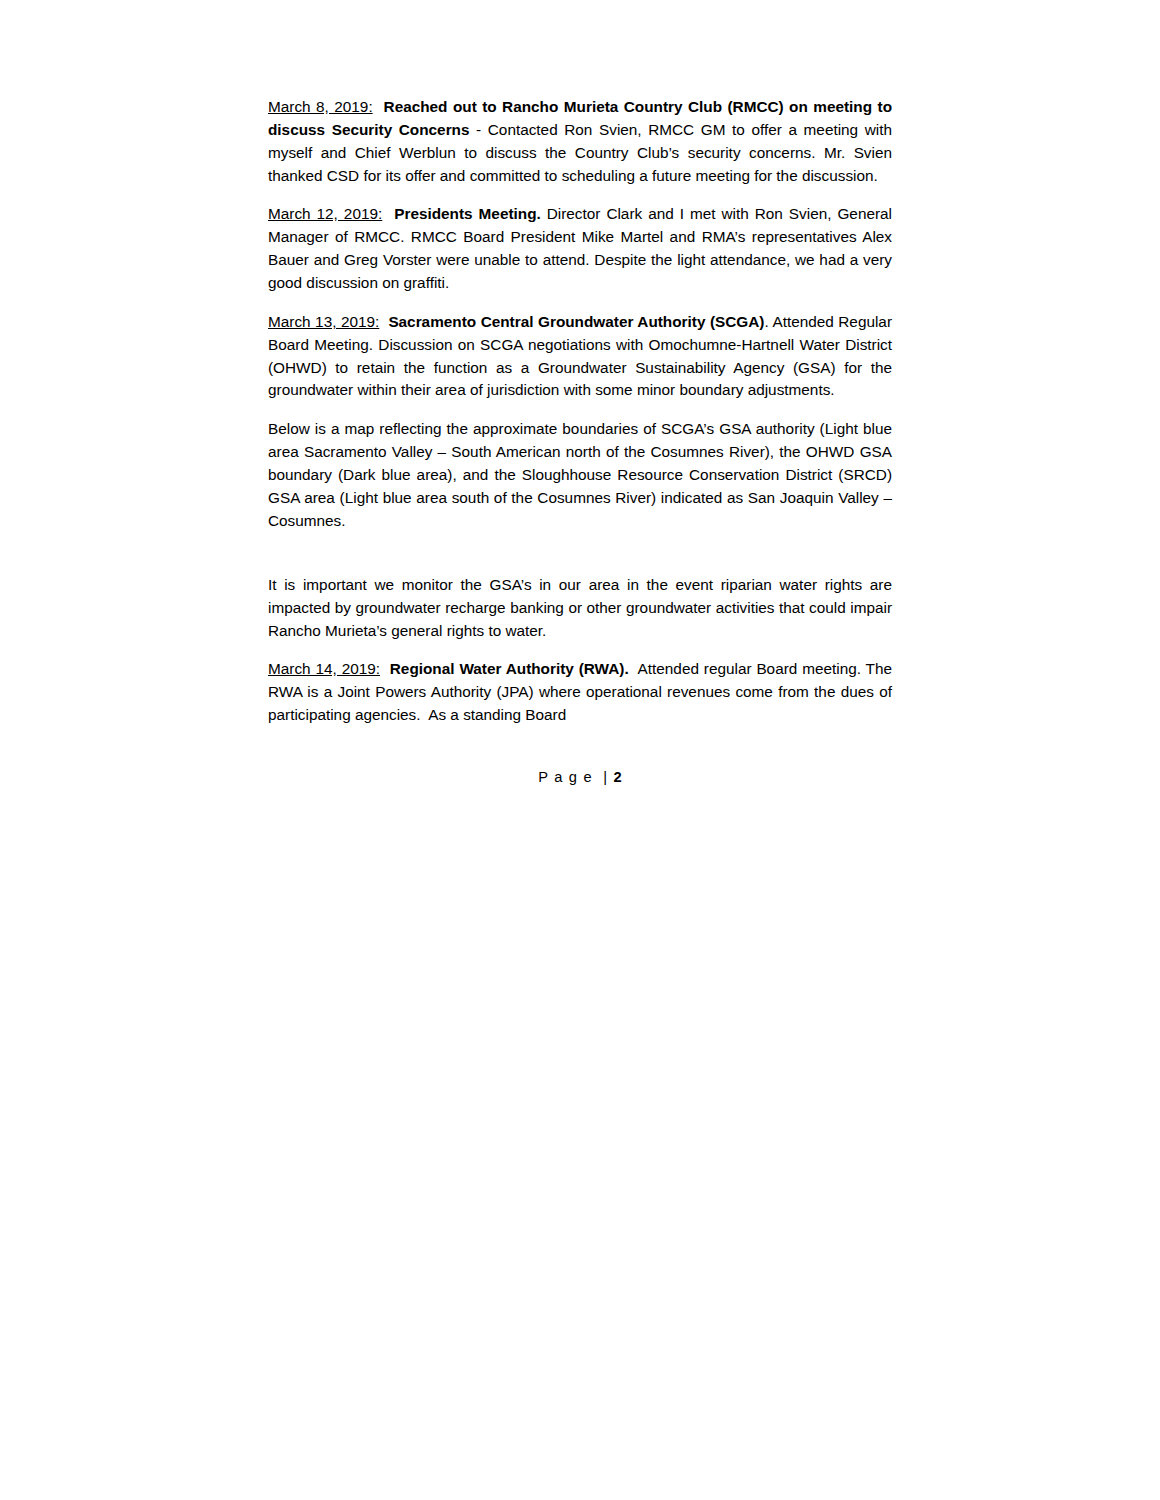March 8, 2019: Reached out to Rancho Murieta Country Club (RMCC) on meeting to discuss Security Concerns - Contacted Ron Svien, RMCC GM to offer a meeting with myself and Chief Werblun to discuss the Country Club’s security concerns. Mr. Svien thanked CSD for its offer and committed to scheduling a future meeting for the discussion.
March 12, 2019: Presidents Meeting. Director Clark and I met with Ron Svien, General Manager of RMCC. RMCC Board President Mike Martel and RMA’s representatives Alex Bauer and Greg Vorster were unable to attend. Despite the light attendance, we had a very good discussion on graffiti.
March 13, 2019: Sacramento Central Groundwater Authority (SCGA). Attended Regular Board Meeting. Discussion on SCGA negotiations with Omochumne-Hartnell Water District (OHWD) to retain the function as a Groundwater Sustainability Agency (GSA) for the groundwater within their area of jurisdiction with some minor boundary adjustments.
Below is a map reflecting the approximate boundaries of SCGA’s GSA authority (Light blue area Sacramento Valley – South American north of the Cosumnes River), the OHWD GSA boundary (Dark blue area), and the Sloughhouse Resource Conservation District (SRCD) GSA area (Light blue area south of the Cosumnes River) indicated as San Joaquin Valley – Cosumnes.
It is important we monitor the GSA’s in our area in the event riparian water rights are impacted by groundwater recharge banking or other groundwater activities that could impair Rancho Murieta’s general rights to water.
March 14, 2019: Regional Water Authority (RWA). Attended regular Board meeting. The RWA is a Joint Powers Authority (JPA) where operational revenues come from the dues of participating agencies. As a standing Board
P a g e | 2